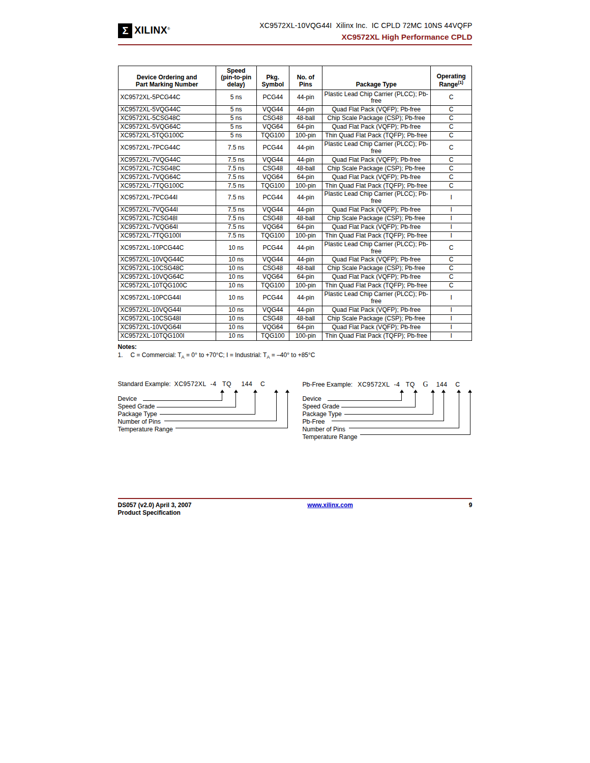Σ
XILINX®
XC9572XL-10VQG44I Xilinx Inc. IC CPLD 72MC 10NS 44VQFP
XC9572XL High Performance CPLD
| Device Ordering and Part Marking Number | Speed (pin-to-pin delay) | Pkg. Symbol | No. of Pins | Package Type | Operating Range (1) |
| --- | --- | --- | --- | --- | --- |
| XC9572XL-5PCG44C | 5 ns | PCG44 | 44-pin | Plastic Lead Chip Carrier (PLCC); Pb-free | C |
| XC9572XL-5VQG44C | 5 ns | VQG44 | 44-pin | Quad Flat Pack (VQFP); Pb-free | C |
| XC9572XL-5CSG48C | 5 ns | CSG48 | 48-ball | Chip Scale Package (CSP); Pb-free | C |
| XC9572XL-5VQG64C | 5 ns | VQG64 | 64-pin | Quad Flat Pack (VQFP); Pb-free | C |
| XC9572XL-5TQG100C | 5 ns | TQG100 | 100-pin | Thin Quad Flat Pack (TQFP); Pb-free | C |
| XC9572XL-7PCG44C | 7.5 ns | PCG44 | 44-pin | Plastic Lead Chip Carrier (PLCC); Pb-free | C |
| XC9572XL-7VQG44C | 7.5 ns | VQG44 | 44-pin | Quad Flat Pack (VQFP); Pb-free | C |
| XC9572XL-7CSG48C | 7.5 ns | CSG48 | 48-ball | Chip Scale Package (CSP); Pb-free | C |
| XC9572XL-7VQG64C | 7.5 ns | VQG64 | 64-pin | Quad Flat Pack (VQFP); Pb-free | C |
| XC9572XL-7TQG100C | 7.5 ns | TQG100 | 100-pin | Thin Quad Flat Pack (TQFP); Pb-free | C |
| XC9572XL-7PCG44I | 7.5 ns | PCG44 | 44-pin | Plastic Lead Chip Carrier (PLCC); Pb-free | I |
| XC9572XL-7VQG44I | 7.5 ns | VQG44 | 44-pin | Quad Flat Pack (VQFP); Pb-free | I |
| XC9572XL-7CSG48I | 7.5 ns | CSG48 | 48-ball | Chip Scale Package (CSP); Pb-free | I |
| XC9572XL-7VQG64I | 7.5 ns | VQG64 | 64-pin | Quad Flat Pack (VQFP); Pb-free | I |
| XC9572XL-7TQG100I | 7.5 ns | TQG100 | 100-pin | Thin Quad Flat Pack (TQFP); Pb-free | I |
| XC9572XL-10PCG44C | 10 ns | PCG44 | 44-pin | Plastic Lead Chip Carrier (PLCC); Pb-free | C |
| XC9572XL-10VQG44C | 10 ns | VQG44 | 44-pin | Quad Flat Pack (VQFP); Pb-free | C |
| XC9572XL-10CSG48C | 10 ns | CSG48 | 48-ball | Chip Scale Package (CSP); Pb-free | C |
| XC9572XL-10VQG64C | 10 ns | VQG64 | 64-pin | Quad Flat Pack (VQFP); Pb-free | C |
| XC9572XL-10TQG100C | 10 ns | TQG100 | 100-pin | Thin Quad Flat Pack (TQFP); Pb-free | C |
| XC9572XL-10PCG44I | 10 ns | PCG44 | 44-pin | Plastic Lead Chip Carrier (PLCC); Pb-free | I |
| XC9572XL-10VQG44I | 10 ns | VQG44 | 44-pin | Quad Flat Pack (VQFP); Pb-free | I |
| XC9572XL-10CSG48I | 10 ns | CSG48 | 48-ball | Chip Scale Package (CSP); Pb-free | I |
| XC9572XL-10VQG64I | 10 ns | VQG64 | 64-pin | Quad Flat Pack (VQFP); Pb-free | I |
| XC9572XL-10TQG100I | 10 ns | TQG100 | 100-pin | Thin Quad Flat Pack (TQFP); Pb-free | I |
Notes:
1.
C = Commercial: TA = 0° to +70°C; I = Industrial: TA = –40° to +85°C
Standard Example: XC9572XL -4 TQ 144 C
Device
Speed Grade
Package Type
Number of Pins
Temperature Range
Pb‑Free Example: XC9572XL -4 TQ G 144 C
Device
Speed Grade
Package Type
Pb‑Free
Number of Pins
Temperature Range
DS057 (v2.0) April 3, 2007
Product Specification
www.xilinx.com
9